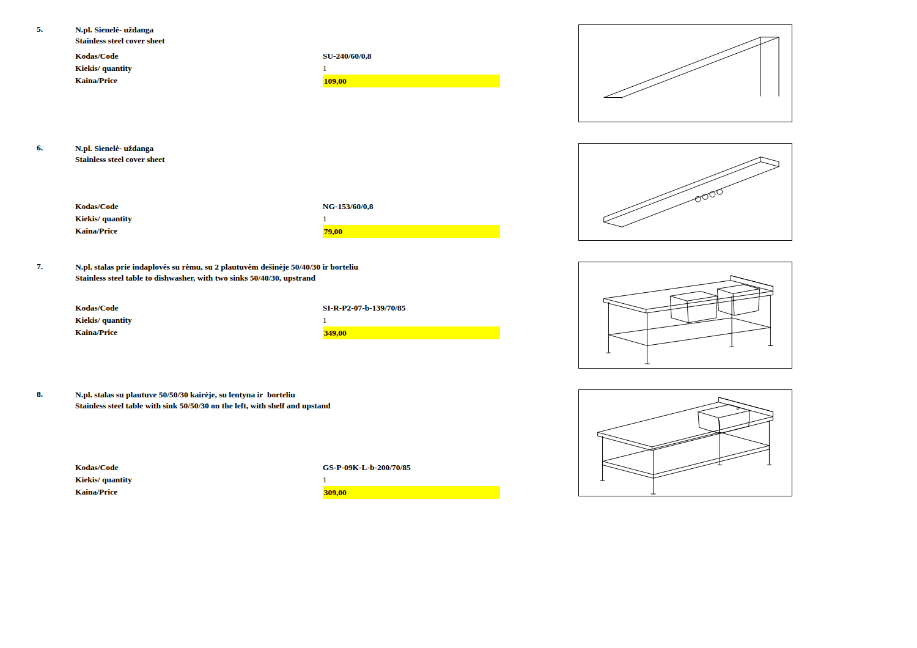| 5. | N.pl. Sienelė- uždanga Stainless steel cover sheet / Kodas/Code / SU-240/60/0,8 / / Kiekis/ quantity / 1 / / Kaina/Price / 109,00 / | |
| 6. | N.pl. Sienelė- uždanga Stainless steel cover sheet / Kodas/Code / NG-153/60/0,8 / / Kiekis/ quantity / 1 / / Kaina/Price / 79,00 / | |
| 7. | N.pl. stalas prie indaplovės su rėmu, su 2 plautuvėm dešinėje 50/40/30 ir borteliu Stainless steel table to dishwasher, with two sinks 50/40/30, upstrand / Kodas/Code / SI-R-P2-07-b-139/70/85 / / Kiekis/ quantity / 1 / / Kaina/Price / 349,00 / | |
| 8. | N.pl. stalas su plautuve 50/50/30 kairėje, su lentyna ir borteliu Stainless steel table with sink 50/50/30 on the left, with shelf and upstand / Kodas/Code / GS-P-09K-L-b-200/70/85 / / Kiekis/ quantity / 1 / / Kaina/Price / 309,00 / | |